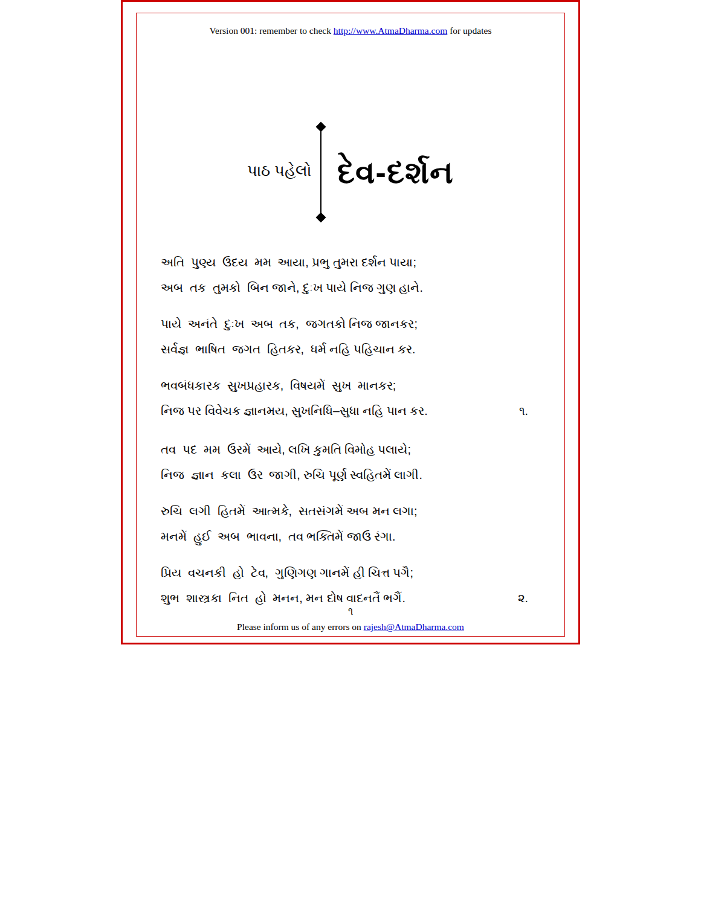Version 001: remember to check http://www.AtmaDharma.com for updates
પાઠ પહેલો
દેવ-દર્શન
અતિ પુણ્ય ઉદય મમ આયા, પ્રભુ તુમરા દર્શન પાયા;
અબ તક તુમકો બિન જાને, દુઃખ પાયે નિજ ગુણ હાને.
પાયે અનંતે દુઃખ અબ તક, જગતકો નિજ જાનકર;
સર્વજ્ઞ ભાષિત જગત હિતકર, ધર્મ નહિ પહિચાન કર.
ભવબંધકારક સુખપ્રહારક, વિષયમેં સુખ માનકર;
નિજ પર વિવેચક જ્ઞાનમય, સુખનિધિ–સુધા નહિ પાન કર.૧.
તવ પદ મમ ઉરમેં આયે, લખિ કુમતિ વિમોહ પલાયે;
નિજ જ્ઞાન કલા ઉર જાગી, રુચિ પૂર્ણ સ્વહિતમેં લાગી.
રુચિ લગી હિતમેં આત્મકે, સતસંગમેં અબ મન લગા;
મનમેં હુઈ અબ ભાવના, તવ ભક્તિમેં જાઉ રંગા.
પ્રિય વચનકી હો ટેવ, ગુણિગણ ગાનમેં હી ચિત્ત પગૈ;
શુભ શાસ્ત્રકા નિત હો મનન, મન દોષ વાદનતૈં ભગૈં.૨.
૧
Please inform us of any errors on rajesh@AtmaDharma.com